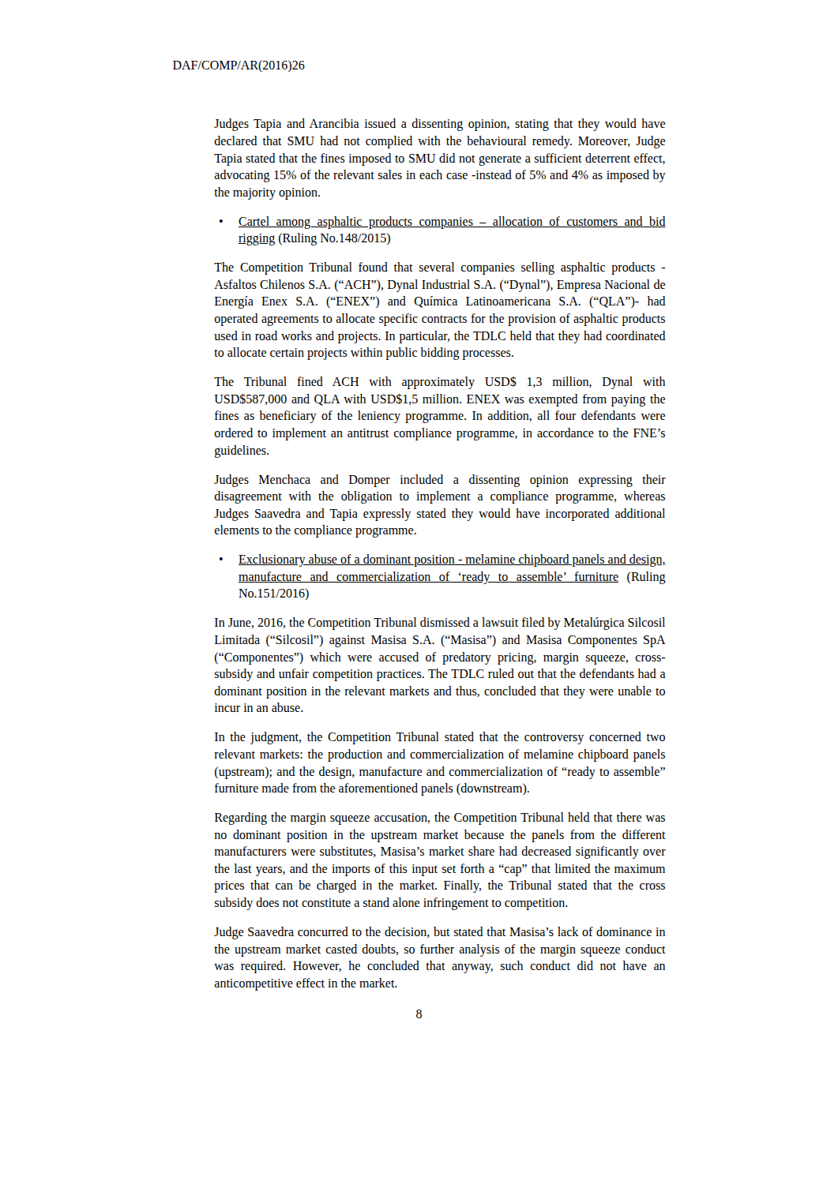DAF/COMP/AR(2016)26
Judges Tapia and Arancibia issued a dissenting opinion, stating that they would have declared that SMU had not complied with the behavioural remedy. Moreover, Judge Tapia stated that the fines imposed to SMU did not generate a sufficient deterrent effect, advocating 15% of the relevant sales in each case -instead of 5% and 4% as imposed by the majority opinion.
Cartel among asphaltic products companies – allocation of customers and bid rigging (Ruling No.148/2015)
The Competition Tribunal found that several companies selling asphaltic products -Asfaltos Chilenos S.A. (“ACH”), Dynal Industrial S.A. (“Dynal”), Empresa Nacional de Energía Enex S.A. (“ENEX”) and Química Latinoamericana S.A. (“QLA”)- had operated agreements to allocate specific contracts for the provision of asphaltic products used in road works and projects. In particular, the TDLC held that they had coordinated to allocate certain projects within public bidding processes.
The Tribunal fined ACH with approximately USD$ 1,3 million, Dynal with USD$587,000 and QLA with USD$1,5 million. ENEX was exempted from paying the fines as beneficiary of the leniency programme. In addition, all four defendants were ordered to implement an antitrust compliance programme, in accordance to the FNE’s guidelines.
Judges Menchaca and Domper included a dissenting opinion expressing their disagreement with the obligation to implement a compliance programme, whereas Judges Saavedra and Tapia expressly stated they would have incorporated additional elements to the compliance programme.
Exclusionary abuse of a dominant position - melamine chipboard panels and design, manufacture and commercialization of ‘ready to assemble’ furniture (Ruling No.151/2016)
In June, 2016, the Competition Tribunal dismissed a lawsuit filed by Metalúrgica Silcosil Limitada (“Silcosil”) against Masisa S.A. (“Masisa”) and Masisa Componentes SpA (“Componentes”) which were accused of predatory pricing, margin squeeze, cross-subsidy and unfair competition practices. The TDLC ruled out that the defendants had a dominant position in the relevant markets and thus, concluded that they were unable to incur in an abuse.
In the judgment, the Competition Tribunal stated that the controversy concerned two relevant markets: the production and commercialization of melamine chipboard panels (upstream); and the design, manufacture and commercialization of “ready to assemble” furniture made from the aforementioned panels (downstream).
Regarding the margin squeeze accusation, the Competition Tribunal held that there was no dominant position in the upstream market because the panels from the different manufacturers were substitutes, Masisa’s market share had decreased significantly over the last years, and the imports of this input set forth a “cap” that limited the maximum prices that can be charged in the market. Finally, the Tribunal stated that the cross subsidy does not constitute a stand alone infringement to competition.
Judge Saavedra concurred to the decision, but stated that Masisa’s lack of dominance in the upstream market casted doubts, so further analysis of the margin squeeze conduct was required. However, he concluded that anyway, such conduct did not have an anticompetitive effect in the market.
8